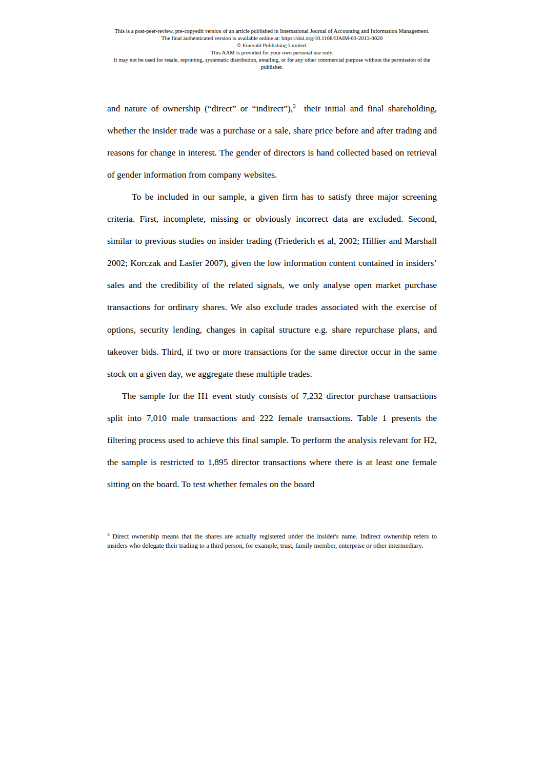This is a post-peer-review, pre-copyedit version of an article published in International Journal of Accounting and Information Management.
The final authenticated version is available online at: https://doi.org/10.1108/IJAIM-03-2013-0020
© Emerald Publishing Limited.
This AAM is provided for your own personal use only.
It may not be used for resale, reprinting, systematic distribution, emailing, or for any other commercial purpose without the permission of the publisher.
and nature of ownership (“direct” or “indirect”),3 their initial and final shareholding, whether the insider trade was a purchase or a sale, share price before and after trading and reasons for change in interest. The gender of directors is hand collected based on retrieval of gender information from company websites.
To be included in our sample, a given firm has to satisfy three major screening criteria. First, incomplete, missing or obviously incorrect data are excluded. Second, similar to previous studies on insider trading (Friederich et al, 2002; Hillier and Marshall 2002; Korczak and Lasfer 2007), given the low information content contained in insiders’ sales and the credibility of the related signals, we only analyse open market purchase transactions for ordinary shares. We also exclude trades associated with the exercise of options, security lending, changes in capital structure e.g. share repurchase plans, and takeover bids. Third, if two or more transactions for the same director occur in the same stock on a given day, we aggregate these multiple trades.
The sample for the H1 event study consists of 7,232 director purchase transactions split into 7,010 male transactions and 222 female transactions. Table 1 presents the filtering process used to achieve this final sample. To perform the analysis relevant for H2, the sample is restricted to 1,895 director transactions where there is at least one female sitting on the board. To test whether females on the board
3 Direct ownership means that the shares are actually registered under the insider's name. Indirect ownership refers to insiders who delegate their trading to a third person, for example, trust, family member, enterprise or other intermediary.